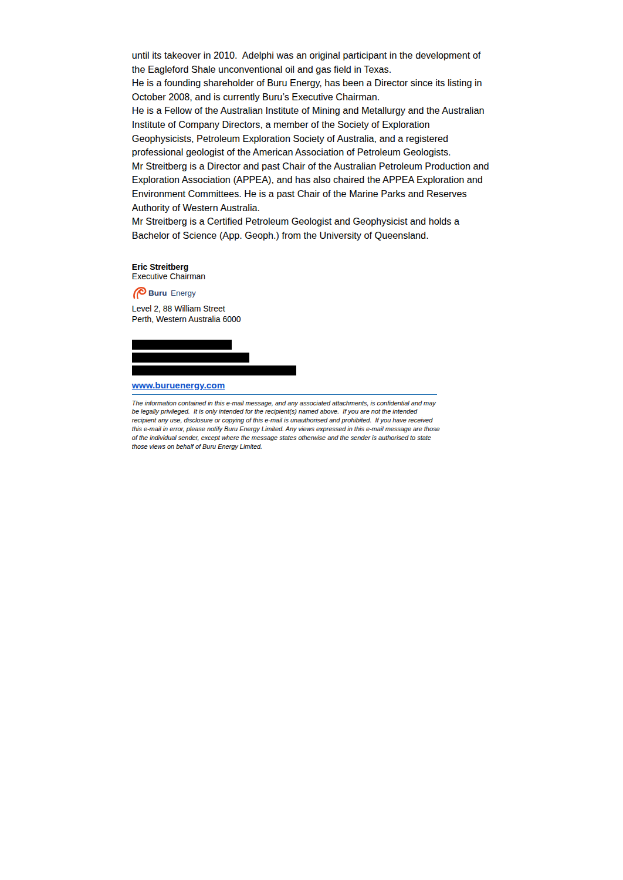until its takeover in 2010. Adelphi was an original participant in the development of the Eagleford Shale unconventional oil and gas field in Texas.
He is a founding shareholder of Buru Energy, has been a Director since its listing in October 2008, and is currently Buru’s Executive Chairman.
He is a Fellow of the Australian Institute of Mining and Metallurgy and the Australian Institute of Company Directors, a member of the Society of Exploration Geophysicists, Petroleum Exploration Society of Australia, and a registered professional geologist of the American Association of Petroleum Geologists.
Mr Streitberg is a Director and past Chair of the Australian Petroleum Production and Exploration Association (APPEA), and has also chaired the APPEA Exploration and Environment Committees. He is a past Chair of the Marine Parks and Reserves Authority of Western Australia.
Mr Streitberg is a Certified Petroleum Geologist and Geophysicist and holds a Bachelor of Science (App. Geoph.) from the University of Queensland.
Eric Streitberg
Executive Chairman
Buru Energy
Level 2, 88 William Street
Perth, Western Australia 6000
www.buruenergy.com
The information contained in this e-mail message, and any associated attachments, is confidential and may be legally privileged. It is only intended for the recipient(s) named above. If you are not the intended recipient any use, disclosure or copying of this e-mail is unauthorised and prohibited. If you have received this e-mail in error, please notify Buru Energy Limited. Any views expressed in this e-mail message are those of the individual sender, except where the message states otherwise and the sender is authorised to state those views on behalf of Buru Energy Limited.